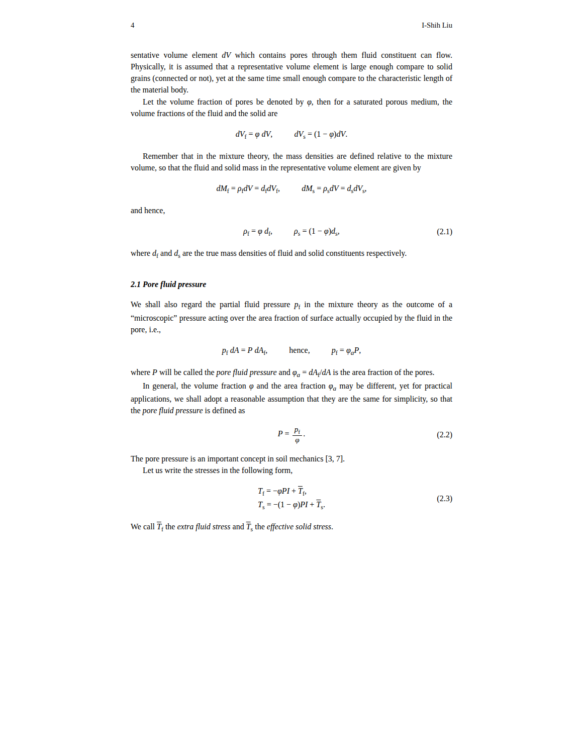4 I-Shih Liu
sentative volume element dV which contains pores through them fluid constituent can flow. Physically, it is assumed that a representative volume element is large enough compare to solid grains (connected or not), yet at the same time small enough compare to the characteristic length of the material body.
Let the volume fraction of pores be denoted by φ, then for a saturated porous medium, the volume fractions of the fluid and the solid are
dVf = φ dV, dVs = (1 − φ)dV.
Remember that in the mixture theory, the mass densities are defined relative to the mixture volume, so that the fluid and solid mass in the representative volume element are given by
dMf = ρfdV = dfdVf, dMs = ρsdV = dsdVs,
and hence,
ρf = φ df, ρs = (1 − φ)ds, (2.1)
where df and ds are the true mass densities of fluid and solid constituents respectively.
2.1 Pore fluid pressure
We shall also regard the partial fluid pressure pf in the mixture theory as the outcome of a “microscopic” pressure acting over the area fraction of surface actually occupied by the fluid in the pore, i.e.,
pf dA = P dAf, hence, pf = φaP,
where P will be called the pore fluid pressure and φa = dAf/dA is the area fraction of the pores.
In general, the volume fraction φ and the area fraction φa may be different, yet for practical applications, we shall adopt a reasonable assumption that they are the same for simplicity, so that the pore fluid pressure is defined as
P = pf φ. (2.2)
The pore pressure is an important concept in soil mechanics [3, 7].
Let us write the stresses in the following form,
Tf = −φPI + Tf,
Ts = −(1 − φ)PI + Ts. (2.3)
We call Tf the extra fluid stress and Ts the effective solid stress.